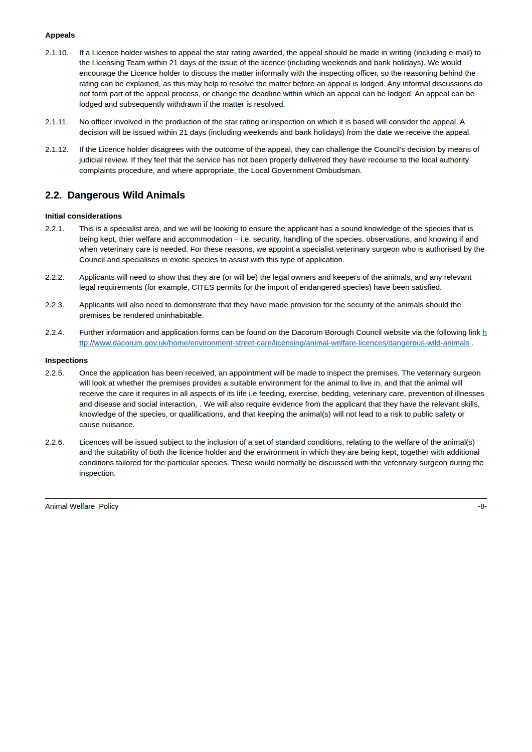Appeals
2.1.10.
If a Licence holder wishes to appeal the star rating awarded, the appeal should be made in writing (including e-mail) to the Licensing Team within 21 days of the issue of the licence (including weekends and bank holidays). We would encourage the Licence holder to discuss the matter informally with the inspecting officer, so the reasoning behind the rating can be explained, as this may help to resolve the matter before an appeal is lodged. Any informal discussions do not form part of the appeal process, or change the deadline within which an appeal can be lodged. An appeal can be lodged and subsequently withdrawn if the matter is resolved.
2.1.11.
No officer involved in the production of the star rating or inspection on which it is based will consider the appeal. A decision will be issued within 21 days (including weekends and bank holidays) from the date we receive the appeal.
2.1.12.
If the Licence holder disagrees with the outcome of the appeal, they can challenge the Council’s decision by means of judicial review. If they feel that the service has not been properly delivered they have recourse to the local authority complaints procedure, and where appropriate, the Local Government Ombudsman.
2.2. Dangerous Wild Animals
Initial considerations
2.2.1.
This is a specialist area, and we will be looking to ensure the applicant has a sound knowledge of the species that is being kept, thier welfare and accommodation – i.e. security, handling of the species, observations, and knowing if and when veterinary care is needed. For these reasons, we appoint a specialist veterinary surgeon who is authorised by the Council and specialises in exotic species to assist with this type of application.
2.2.2.
Applicants will need to show that they are (or will be) the legal owners and keepers of the animals, and any relevant legal requirements (for example, CITES permits for the import of endangered species) have been satisfied.
2.2.3.
Applicants will also need to demonstrate that they have made provision for the security of the animals should the premises be rendered uninhabitable.
2.2.4.
Further information and application forms can be found on the Dacorum Borough Council website via the following link http://www.dacorum.gov.uk/home/environment-street-care/licensing/animal-welfare-licences/dangerous-wild-animals .
Inspections
2.2.5.
Once the application has been received, an appointment will be made to inspect the premises. The veterinary surgeon will look at whether the premises provides a suitable environment for the animal to live in, and that the animal will receive the care it requires in all aspects of its life i.e feeding, exercise, bedding, veterinary care, prevention of illnesses and disease and social interaction, . We will also require evidence from the applicant that they have the relevant skills, knowledge of the species, or qualifications, and that keeping the animal(s) will not lead to a risk to public safety or cause nuisance.
2.2.6.
Licences will be issued subject to the inclusion of a set of standard conditions, relating to the welfare of the animal(s) and the suitability of both the licence holder and the environment in which they are being kept, together with additional conditions tailored for the particular species. These would normally be discussed with the veterinary surgeon during the inspection.
Animal Welfare Policy
-8-